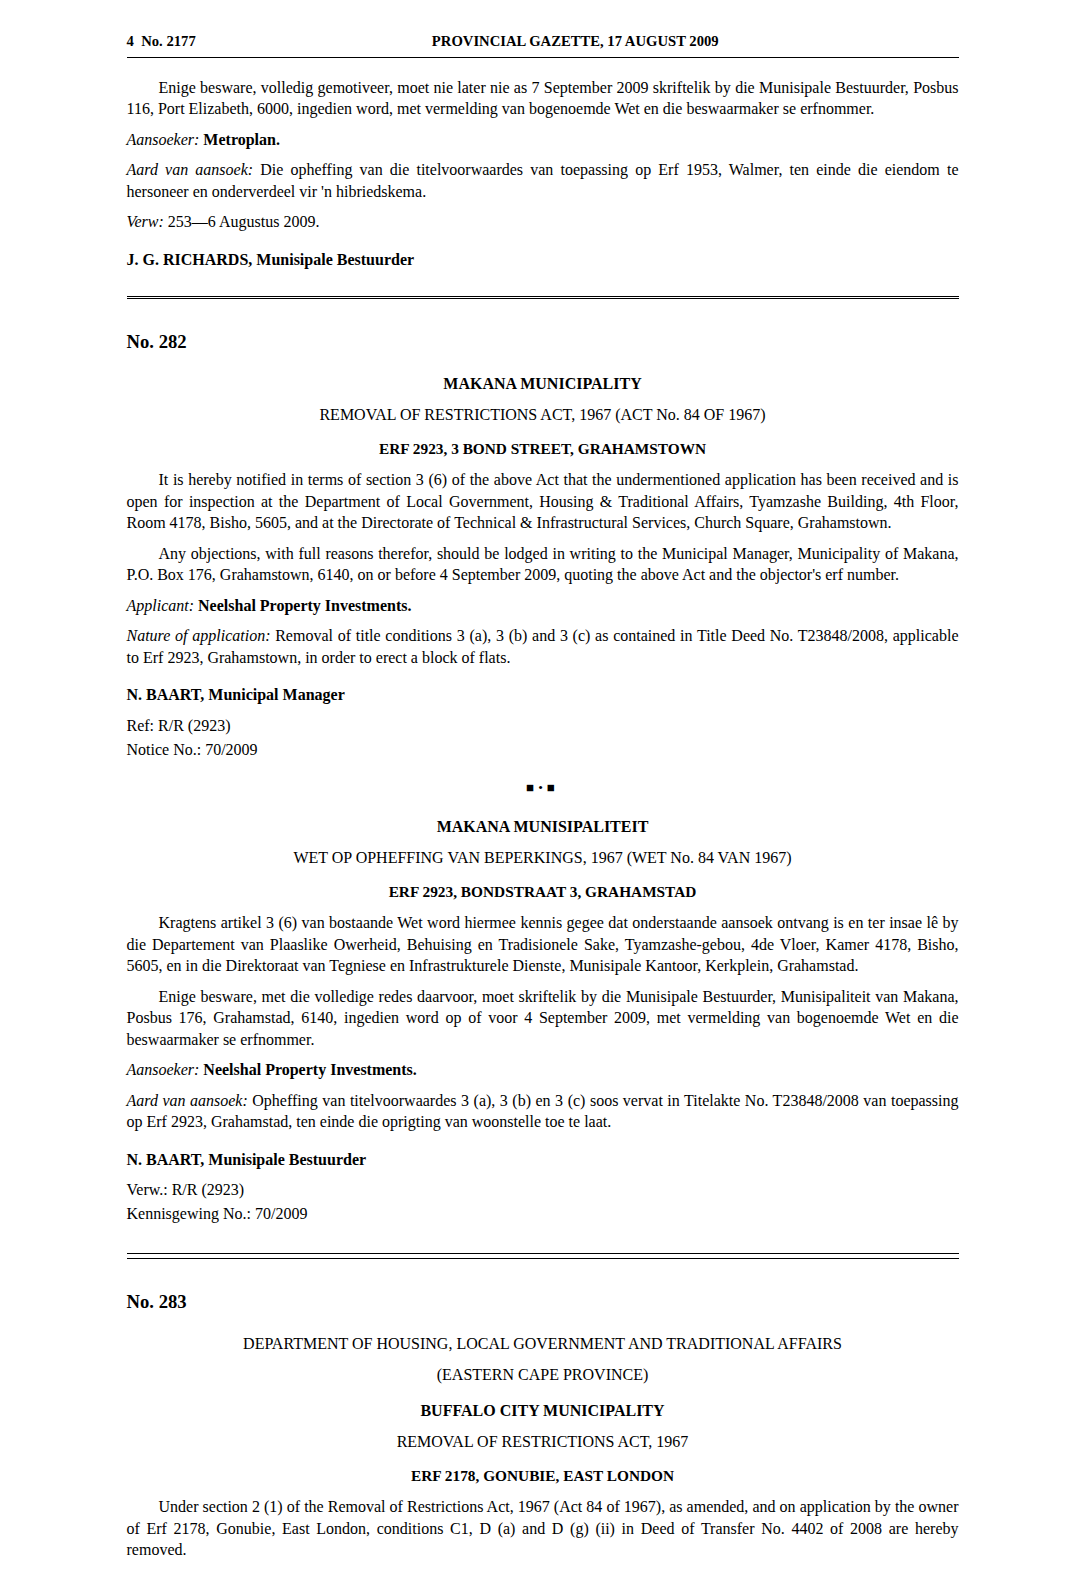4 No. 2177
PROVINCIAL GAZETTE, 17 AUGUST 2009
Enige besware, volledig gemotiveer, moet nie later nie as 7 September 2009 skriftelik by die Munisipale Bestuurder, Posbus 116, Port Elizabeth, 6000, ingedien word, met vermelding van bogenoemde Wet en die beswaarmaker se erfnommer.
Aansoeker: Metroplan.
Aard van aansoek: Die opheffing van die titelvoorwaardes van toepassing op Erf 1953, Walmer, ten einde die eiendom te hersoneer en onderverdeel vir 'n hibriedskema.
Verw: 253—6 Augustus 2009.
J. G. RICHARDS, Munisipale Bestuurder
No. 282
Makana Municipality
REMOVAL OF RESTRICTIONS ACT, 1967 (ACT No. 84 OF 1967)
Erf 2923, 3 Bond Street, Grahamstown
It is hereby notified in terms of section 3 (6) of the above Act that the undermentioned application has been received and is open for inspection at the Department of Local Government, Housing & Traditional Affairs, Tyamzashe Building, 4th Floor, Room 4178, Bisho, 5605, and at the Directorate of Technical & Infrastructural Services, Church Square, Grahamstown.
Any objections, with full reasons therefor, should be lodged in writing to the Municipal Manager, Municipality of Makana, P.O. Box 176, Grahamstown, 6140, on or before 4 September 2009, quoting the above Act and the objector's erf number.
Applicant: Neelshal Property Investments.
Nature of application: Removal of title conditions 3 (a), 3 (b) and 3 (c) as contained in Title Deed No. T23848/2008, applicable to Erf 2923, Grahamstown, in order to erect a block of flats.
N. BAART, Municipal Manager
Ref: R/R (2923)
Notice No.: 70/2009
Makana Munisipaliteit
WET OP OPHEFFING VAN BEPERKINGS, 1967 (WET No. 84 VAN 1967)
Erf 2923, Bondstraat 3, Grahamstad
Kragtens artikel 3 (6) van bostaande Wet word hiermee kennis gegee dat onderstaande aansoek ontvang is en ter insae lê by die Departement van Plaaslike Owerheid, Behuising en Tradisionele Sake, Tyamzashe-gebou, 4de Vloer, Kamer 4178, Bisho, 5605, en in die Direktoraat van Tegniese en Infrastrukturele Dienste, Munisipale Kantoor, Kerkplein, Grahamstad.
Enige besware, met die volledige redes daarvoor, moet skriftelik by die Munisipale Bestuurder, Munisipaliteit van Makana, Posbus 176, Grahamstad, 6140, ingedien word op of voor 4 September 2009, met vermelding van bogenoemde Wet en die beswaarmaker se erfnommer.
Aansoeker: Neelshal Property Investments.
Aard van aansoek: Opheffing van titelvoorwaardes 3 (a), 3 (b) en 3 (c) soos vervat in Titelakte No. T23848/2008 van toepassing op Erf 2923, Grahamstad, ten einde die oprigting van woonstelle toe te laat.
N. BAART, Munisipale Bestuurder
Verw.: R/R (2923)
Kennisgewing No.: 70/2009
No. 283
DEPARTMENT OF HOUSING, LOCAL GOVERNMENT AND TRADITIONAL AFFAIRS
(EASTERN CAPE PROVINCE)
Buffalo City Municipality
REMOVAL OF RESTRICTIONS ACT, 1967
Erf 2178, Gonubie, East London
Under section 2 (1) of the Removal of Restrictions Act, 1967 (Act 84 of 1967), as amended, and on application by the owner of Erf 2178, Gonubie, East London, conditions C1, D (a) and D (g) (ii) in Deed of Transfer No. 4402 of 2008 are hereby removed.